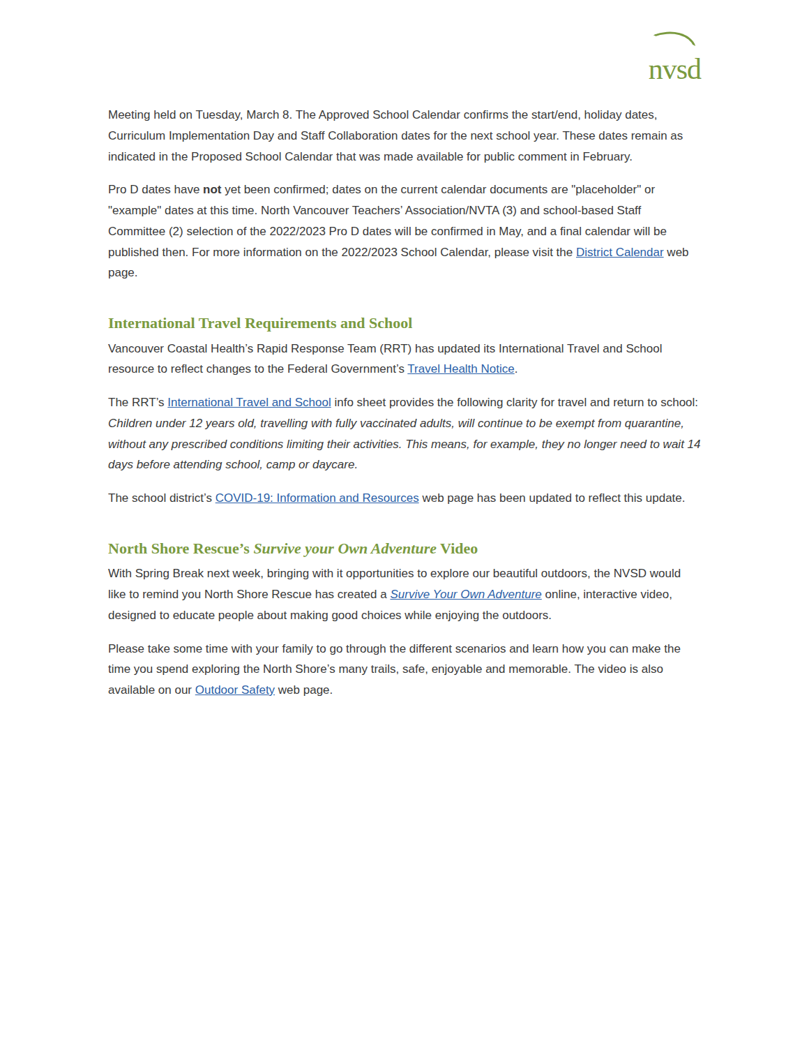nvsd
Meeting held on Tuesday, March 8. The Approved School Calendar confirms the start/end, holiday dates, Curriculum Implementation Day and Staff Collaboration dates for the next school year. These dates remain as indicated in the Proposed School Calendar that was made available for public comment in February.
Pro D dates have not yet been confirmed; dates on the current calendar documents are "placeholder" or "example" dates at this time. North Vancouver Teachers’ Association/NVTA (3) and school-based Staff Committee (2) selection of the 2022/2023 Pro D dates will be confirmed in May, and a final calendar will be published then. For more information on the 2022/2023 School Calendar, please visit the District Calendar web page.
International Travel Requirements and School
Vancouver Coastal Health’s Rapid Response Team (RRT) has updated its International Travel and School resource to reflect changes to the Federal Government’s Travel Health Notice.
The RRT’s International Travel and School info sheet provides the following clarity for travel and return to school: Children under 12 years old, travelling with fully vaccinated adults, will continue to be exempt from quarantine, without any prescribed conditions limiting their activities. This means, for example, they no longer need to wait 14 days before attending school, camp or daycare.
The school district’s COVID-19: Information and Resources web page has been updated to reflect this update.
North Shore Rescue’s Survive your Own Adventure Video
With Spring Break next week, bringing with it opportunities to explore our beautiful outdoors, the NVSD would like to remind you North Shore Rescue has created a Survive Your Own Adventure online, interactive video, designed to educate people about making good choices while enjoying the outdoors.
Please take some time with your family to go through the different scenarios and learn how you can make the time you spend exploring the North Shore’s many trails, safe, enjoyable and memorable. The video is also available on our Outdoor Safety web page.